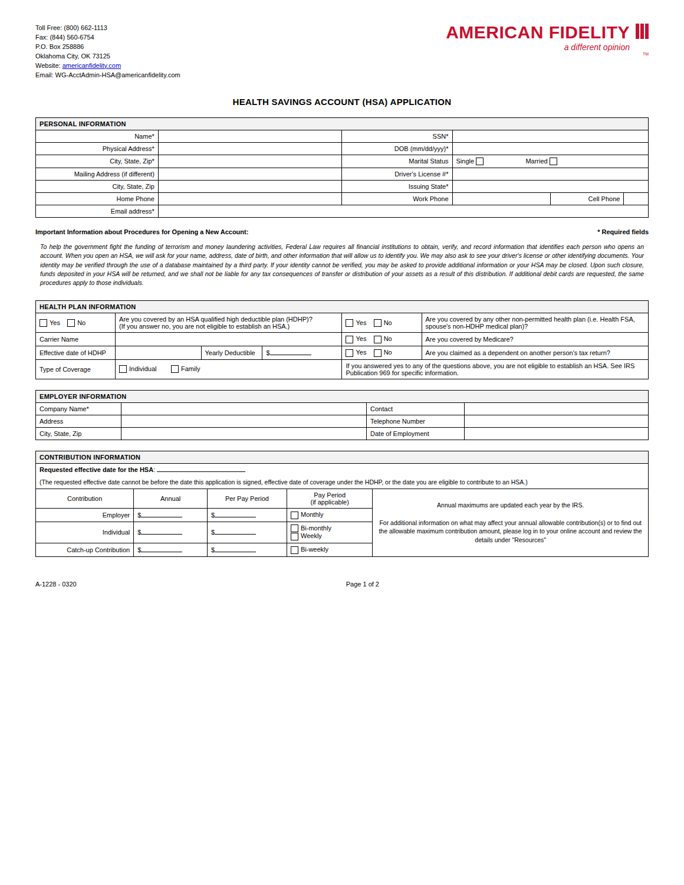Toll Free: (800) 662-1113
Fax: (844) 560-6754
P.O. Box 258886
Oklahoma City, OK 73125
Website: americanfidelity.com
Email: WG-AcctAdmin-HSA@americanfidelity.com
AMERICAN FIDELITY
a different opinion
TM
HEALTH SAVINGS ACCOUNT (HSA) APPLICATION
| PERSONAL INFORMATION |
| Name* | | SSN* | |
| Physical Address* | | DOB (mm/dd/yyy)* | |
| City, State, Zip* | | Marital Status | Single Married |
| Mailing Address (if different) | | Driver's License #* | |
| City, State, Zip | | Issuing State* | |
| Home Phone | | Work Phone | | Cell Phone | |
| Email address* | |
Important Information about Procedures for Opening a New Account: * Required fields
To help the government fight the funding of terrorism and money laundering activities, Federal Law requires all financial institutions to obtain, verify, and record information that identifies each person who opens an account. When you open an HSA, we will ask for your name, address, date of birth, and other information that will allow us to identify you. We may also ask to see your driver's license or other identifying documents. Your identity may be verified through the use of a database maintained by a third party. If your identity cannot be verified, you may be asked to provide additional information or your HSA may be closed. Upon such closure, funds deposited in your HSA will be returned, and we shall not be liable for any tax consequences of transfer or distribution of your assets as a result of this distribution. If additional debit cards are requested, the same procedures apply to those individuals.
| HEALTH PLAN INFORMATION |
| Yes No | Are you covered by an HSA qualified high deductible plan (HDHP)? (If you answer no, you are not eligible to establish an HSA.) | Yes No | Are you covered by any other non-permitted health plan (i.e. Health FSA, spouse's non-HDHP medical plan)? |
| Carrier Name | | Yes No | Are you covered by Medicare? |
| Effective date of HDHP | | Yearly Deductible | $ | Yes No | Are you claimed as a dependent on another person's tax return? |
| Type of Coverage | Individual Family | If you answered yes to any of the questions above, you are not eligible to establish an HSA. See IRS Publication 969 for specific information. |
| EMPLOYER INFORMATION |
| Company Name* | | Contact | |
| Address | | Telephone Number | |
| City, State, Zip | | Date of Employment | |
| CONTRIBUTION INFORMATION |
| Requested effective date for the HSA : |
| (The requested effective date cannot be before the date this application is signed, effective date of coverage under the HDHP, or the date you are eligible to contribute to an HSA.) |
| Contribution | Annual | Per Pay Period | Pay Period (if applicable) | Annual maximums are updated each year by the IRS. For additional information on what may affect your annual allowable contribution(s) or to find out the allowable maximum contribution amount, please log in to your online account and review the details under "Resources" |
| Employer | $ | $ | Monthly |
| Individual | $ | $ | Bi-monthly Weekly |
| Catch-up Contribution | $ | $ | Bi-weekly |
A-1228 - 0320
Page 1 of 2